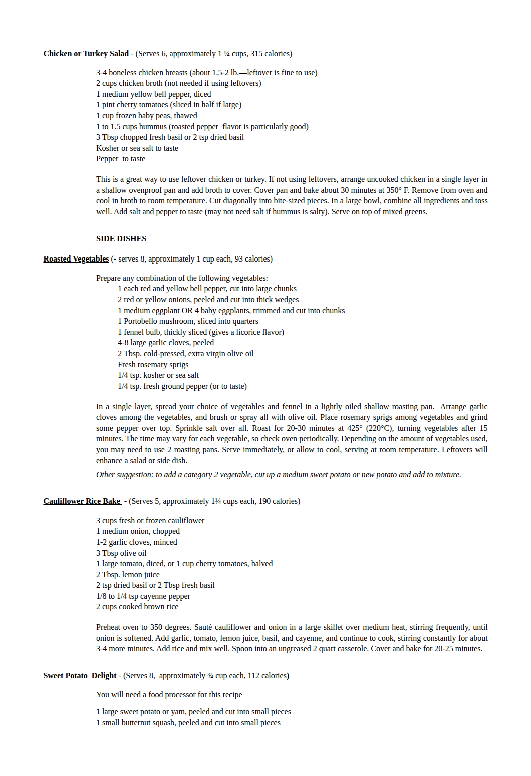Chicken or Turkey Salad
- (Serves 6, approximately 1 ¼ cups, 315 calories)
3-4 boneless chicken breasts (about 1.5-2 lb.—leftover is fine to use)
2 cups chicken broth (not needed if using leftovers)
1 medium yellow bell pepper, diced
1 pint cherry tomatoes (sliced in half if large)
1 cup frozen baby peas, thawed
1 to 1.5 cups hummus (roasted pepper flavor is particularly good)
3 Tbsp chopped fresh basil or 2 tsp dried basil
Kosher or sea salt to taste
Pepper to taste
This is a great way to use leftover chicken or turkey. If not using leftovers, arrange uncooked chicken in a single layer in a shallow ovenproof pan and add broth to cover. Cover pan and bake about 30 minutes at 350° F. Remove from oven and cool in broth to room temperature. Cut diagonally into bite-sized pieces. In a large bowl, combine all ingredients and toss well. Add salt and pepper to taste (may not need salt if hummus is salty). Serve on top of mixed greens.
SIDE DISHES
Roasted Vegetables
(- serves 8, approximately 1 cup each, 93 calories)
Prepare any combination of the following vegetables:
1 each red and yellow bell pepper, cut into large chunks
2 red or yellow onions, peeled and cut into thick wedges
1 medium eggplant OR 4 baby eggplants, trimmed and cut into chunks
1 Portobello mushroom, sliced into quarters
1 fennel bulb, thickly sliced (gives a licorice flavor)
4-8 large garlic cloves, peeled
2 Tbsp. cold-pressed, extra virgin olive oil
Fresh rosemary sprigs
1/4 tsp. kosher or sea salt
1/4 tsp. fresh ground pepper (or to taste)
In a single layer, spread your choice of vegetables and fennel in a lightly oiled shallow roasting pan. Arrange garlic cloves among the vegetables, and brush or spray all with olive oil. Place rosemary sprigs among vegetables and grind some pepper over top. Sprinkle salt over all. Roast for 20-30 minutes at 425° (220°C), turning vegetables after 15 minutes. The time may vary for each vegetable, so check oven periodically. Depending on the amount of vegetables used, you may need to use 2 roasting pans. Serve immediately, or allow to cool, serving at room temperature. Leftovers will enhance a salad or side dish.
Other suggestion: to add a category 2 vegetable, cut up a medium sweet potato or new potato and add to mixture.
Cauliflower Rice Bake
- (Serves 5, approximately 1¼ cups each, 190 calories)
3 cups fresh or frozen cauliflower
1 medium onion, chopped
1-2 garlic cloves, minced
3 Tbsp olive oil
1 large tomato, diced, or 1 cup cherry tomatoes, halved
2 Tbsp. lemon juice
2 tsp dried basil or 2 Tbsp fresh basil
1/8 to 1/4 tsp cayenne pepper
2 cups cooked brown rice
Preheat oven to 350 degrees. Sauté cauliflower and onion in a large skillet over medium heat, stirring frequently, until onion is softened. Add garlic, tomato, lemon juice, basil, and cayenne, and continue to cook, stirring constantly for about 3-4 more minutes. Add rice and mix well. Spoon into an ungreased 2 quart casserole. Cover and bake for 20-25 minutes.
Sweet Potato Delight
- (Serves 8, approximately ¾ cup each, 112 calories)
You will need a food processor for this recipe
1 large sweet potato or yam, peeled and cut into small pieces
1 small butternut squash, peeled and cut into small pieces